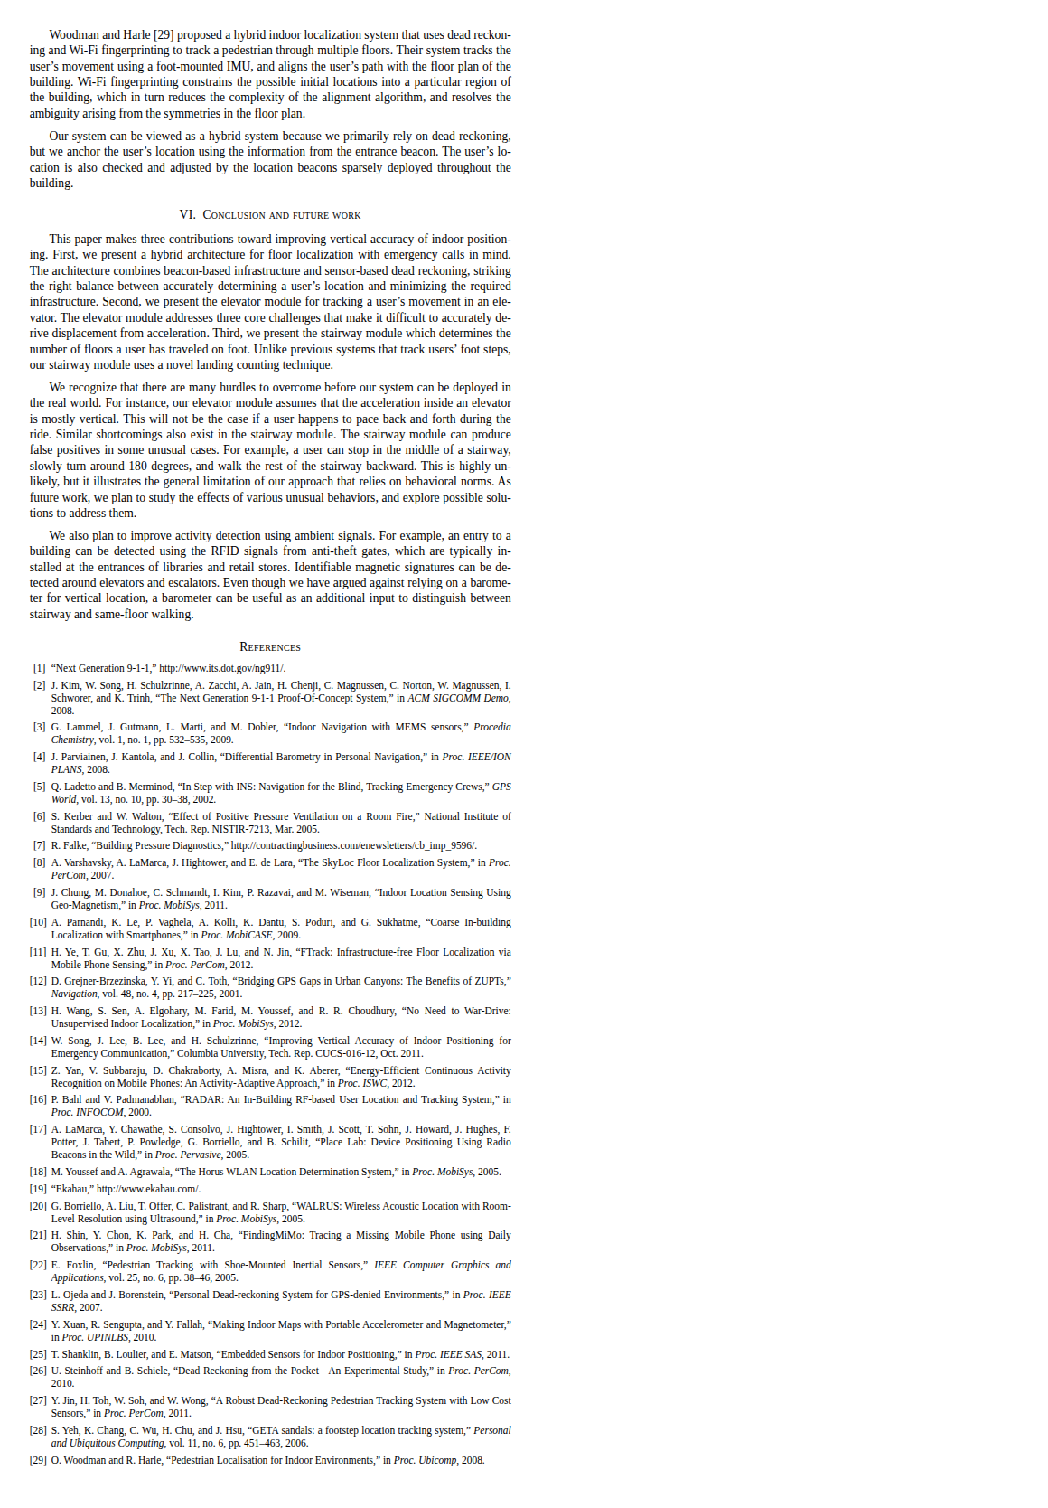Woodman and Harle [29] proposed a hybrid indoor localization system that uses dead reckoning and Wi-Fi fingerprinting to track a pedestrian through multiple floors. Their system tracks the user’s movement using a foot-mounted IMU, and aligns the user’s path with the floor plan of the building. Wi-Fi fingerprinting constrains the possible initial locations into a particular region of the building, which in turn reduces the complexity of the alignment algorithm, and resolves the ambiguity arising from the symmetries in the floor plan.
Our system can be viewed as a hybrid system because we primarily rely on dead reckoning, but we anchor the user’s location using the information from the entrance beacon. The user’s location is also checked and adjusted by the location beacons sparsely deployed throughout the building.
VI. Conclusion and future work
This paper makes three contributions toward improving vertical accuracy of indoor positioning. First, we present a hybrid architecture for floor localization with emergency calls in mind. The architecture combines beacon-based infrastructure and sensor-based dead reckoning, striking the right balance between accurately determining a user’s location and minimizing the required infrastructure. Second, we present the elevator module for tracking a user’s movement in an elevator. The elevator module addresses three core challenges that make it difficult to accurately derive displacement from acceleration. Third, we present the stairway module which determines the number of floors a user has traveled on foot. Unlike previous systems that track users’ foot steps, our stairway module uses a novel landing counting technique.
We recognize that there are many hurdles to overcome before our system can be deployed in the real world. For instance, our elevator module assumes that the acceleration inside an elevator is mostly vertical. This will not be the case if a user happens to pace back and forth during the ride. Similar shortcomings also exist in the stairway module. The stairway module can produce false positives in some unusual cases. For example, a user can stop in the middle of a stairway, slowly turn around 180 degrees, and walk the rest of the stairway backward. This is highly unlikely, but it illustrates the general limitation of our approach that relies on behavioral norms. As future work, we plan to study the effects of various unusual behaviors, and explore possible solutions to address them.
We also plan to improve activity detection using ambient signals. For example, an entry to a building can be detected using the RFID signals from anti-theft gates, which are typically installed at the entrances of libraries and retail stores. Identifiable magnetic signatures can be detected around elevators and escalators. Even though we have argued against relying on a barometer for vertical location, a barometer can be useful as an additional input to distinguish between stairway and same-floor walking.
References
[1]“Next Generation 9-1-1,” http://www.its.dot.gov/ng911/.
[2] J. Kim, W. Song, H. Schulzrinne, A. Zacchi, A. Jain, H. Chenji, C. Magnussen, C. Norton, W. Magnussen, I. Schworer, and K. Trinh, “The Next Generation 9-1-1 Proof-Of-Concept System,” in ACM SIGCOMM Demo, 2008.
[3] G. Lammel, J. Gutmann, L. Marti, and M. Dobler, “Indoor Navigation with MEMS sensors,” Procedia Chemistry, vol. 1, no. 1, pp. 532–535, 2009.
[4] J. Parviainen, J. Kantola, and J. Collin, “Differential Barometry in Personal Navigation,” in Proc. IEEE/ION PLANS, 2008.
[5] Q. Ladetto and B. Merminod, “In Step with INS: Navigation for the Blind, Tracking Emergency Crews,” GPS World, vol. 13, no. 10, pp. 30–38, 2002.
[6] S. Kerber and W. Walton, “Effect of Positive Pressure Ventilation on a Room Fire,” National Institute of Standards and Technology, Tech. Rep. NISTIR-7213, Mar. 2005.
[7] R. Falke, “Building Pressure Diagnostics,” http://contractingbusiness.com/enewsletters/cb_imp_9596/.
[8] A. Varshavsky, A. LaMarca, J. Hightower, and E. de Lara, “The SkyLoc Floor Localization System,” in Proc. PerCom, 2007.
[9] J. Chung, M. Donahoe, C. Schmandt, I. Kim, P. Razavai, and M. Wiseman, “Indoor Location Sensing Using Geo-Magnetism,” in Proc. MobiSys, 2011.
[10] A. Parnandi, K. Le, P. Vaghela, A. Kolli, K. Dantu, S. Poduri, and G. Sukhatme, “Coarse In-building Localization with Smartphones,” in Proc. MobiCASE, 2009.
[11] H. Ye, T. Gu, X. Zhu, J. Xu, X. Tao, J. Lu, and N. Jin, “FTrack: Infrastructure-free Floor Localization via Mobile Phone Sensing,” in Proc. PerCom, 2012.
[12] D. Grejner-Brzezinska, Y. Yi, and C. Toth, “Bridging GPS Gaps in Urban Canyons: The Benefits of ZUPTs,” Navigation, vol. 48, no. 4, pp. 217–225, 2001.
[13] H. Wang, S. Sen, A. Elgohary, M. Farid, M. Youssef, and R. R. Choudhury, “No Need to War-Drive: Unsupervised Indoor Localization,” in Proc. MobiSys, 2012.
[14] W. Song, J. Lee, B. Lee, and H. Schulzrinne, “Improving Vertical Accuracy of Indoor Positioning for Emergency Communication,” Columbia University, Tech. Rep. CUCS-016-12, Oct. 2011.
[15] Z. Yan, V. Subbaraju, D. Chakraborty, A. Misra, and K. Aberer, “Energy-Efficient Continuous Activity Recognition on Mobile Phones: An Activity-Adaptive Approach,” in Proc. ISWC, 2012.
[16] P. Bahl and V. Padmanabhan, “RADAR: An In-Building RF-based User Location and Tracking System,” in Proc. INFOCOM, 2000.
[17] A. LaMarca, Y. Chawathe, S. Consolvo, J. Hightower, I. Smith, J. Scott, T. Sohn, J. Howard, J. Hughes, F. Potter, J. Tabert, P. Powledge, G. Borriello, and B. Schilit, “Place Lab: Device Positioning Using Radio Beacons in the Wild,” in Proc. Pervasive, 2005.
[18] M. Youssef and A. Agrawala, “The Horus WLAN Location Determination System,” in Proc. MobiSys, 2005.
[19]“Ekahau,” http://www.ekahau.com/.
[20] G. Borriello, A. Liu, T. Offer, C. Palistrant, and R. Sharp, “WALRUS: Wireless Acoustic Location with Room-Level Resolution using Ultrasound,” in Proc. MobiSys, 2005.
[21] H. Shin, Y. Chon, K. Park, and H. Cha, “FindingMiMo: Tracing a Missing Mobile Phone using Daily Observations,” in Proc. MobiSys, 2011.
[22] E. Foxlin, “Pedestrian Tracking with Shoe-Mounted Inertial Sensors,” IEEE Computer Graphics and Applications, vol. 25, no. 6, pp. 38–46, 2005.
[23] L. Ojeda and J. Borenstein, “Personal Dead-reckoning System for GPS-denied Environments,” in Proc. IEEE SSRR, 2007.
[24] Y. Xuan, R. Sengupta, and Y. Fallah, “Making Indoor Maps with Portable Accelerometer and Magnetometer,” in Proc. UPINLBS, 2010.
[25] T. Shanklin, B. Loulier, and E. Matson, “Embedded Sensors for Indoor Positioning,” in Proc. IEEE SAS, 2011.
[26] U. Steinhoff and B. Schiele, “Dead Reckoning from the Pocket - An Experimental Study,” in Proc. PerCom, 2010.
[27] Y. Jin, H. Toh, W. Soh, and W. Wong, “A Robust Dead-Reckoning Pedestrian Tracking System with Low Cost Sensors,” in Proc. PerCom, 2011.
[28] S. Yeh, K. Chang, C. Wu, H. Chu, and J. Hsu, “GETA sandals: a footstep location tracking system,” Personal and Ubiquitous Computing, vol. 11, no. 6, pp. 451–463, 2006.
[29] O. Woodman and R. Harle, “Pedestrian Localisation for Indoor Environments,” in Proc. Ubicomp, 2008.